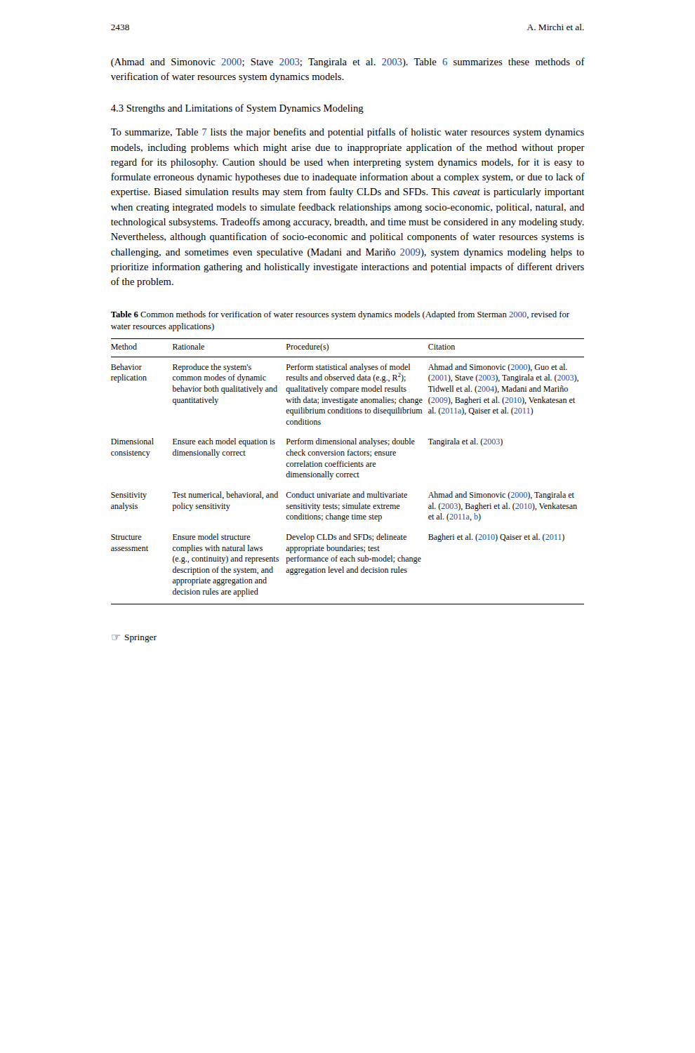2438 A. Mirchi et al.
(Ahmad and Simonovic 2000; Stave 2003; Tangirala et al. 2003). Table 6 summarizes these methods of verification of water resources system dynamics models.
4.3 Strengths and Limitations of System Dynamics Modeling
To summarize, Table 7 lists the major benefits and potential pitfalls of holistic water resources system dynamics models, including problems which might arise due to inappropriate application of the method without proper regard for its philosophy. Caution should be used when interpreting system dynamics models, for it is easy to formulate erroneous dynamic hypotheses due to inadequate information about a complex system, or due to lack of expertise. Biased simulation results may stem from faulty CLDs and SFDs. This caveat is particularly important when creating integrated models to simulate feedback relationships among socio-economic, political, natural, and technological subsystems. Tradeoffs among accuracy, breadth, and time must be considered in any modeling study. Nevertheless, although quantification of socio-economic and political components of water resources systems is challenging, and sometimes even speculative (Madani and Mariño 2009), system dynamics modeling helps to prioritize information gathering and holistically investigate interactions and potential impacts of different drivers of the problem.
Table 6 Common methods for verification of water resources system dynamics models (Adapted from Sterman 2000, revised for water resources applications)
| Method | Rationale | Procedure(s) | Citation |
| --- | --- | --- | --- |
| Behavior replication | Reproduce the system's common modes of dynamic behavior both qualitatively and quantitatively | Perform statistical analyses of model results and observed data (e.g., R 2 ); qualitatively compare model results with data; investigate anomalies; change equilibrium conditions to disequilibrium conditions | Ahmad and Simonovic ( 2000 ), Guo et al. ( 2001 ), Stave ( 2003 ), Tangirala et al. ( 2003 ), Tidwell et al. ( 2004 ), Madani and Mariño ( 2009 ), Bagheri et al. ( 2010 ), Venkatesan et al. ( 2011a ), Qaiser et al. ( 2011 ) |
| Dimensional consistency | Ensure each model equation is dimensionally correct | Perform dimensional analyses; double check conversion factors; ensure correlation coefficients are dimensionally correct | Tangirala et al. ( 2003 ) |
| Sensitivity analysis | Test numerical, behavioral, and policy sensitivity | Conduct univariate and multivariate sensitivity tests; simulate extreme conditions; change time step | Ahmad and Simonovic ( 2000 ), Tangirala et al. ( 2003 ), Bagheri et al. ( 2010 ), Venkatesan et al. ( 2011a , b ) |
| Structure assessment | Ensure model structure complies with natural laws (e.g., continuity) and represents description of the system, and appropriate aggregation and decision rules are applied | Develop CLDs and SFDs; delineate appropriate boundaries; test performance of each sub-model; change aggregation level and decision rules | Bagheri et al. ( 2010 ) Qaiser et al. ( 2011 ) |
☞ Springer